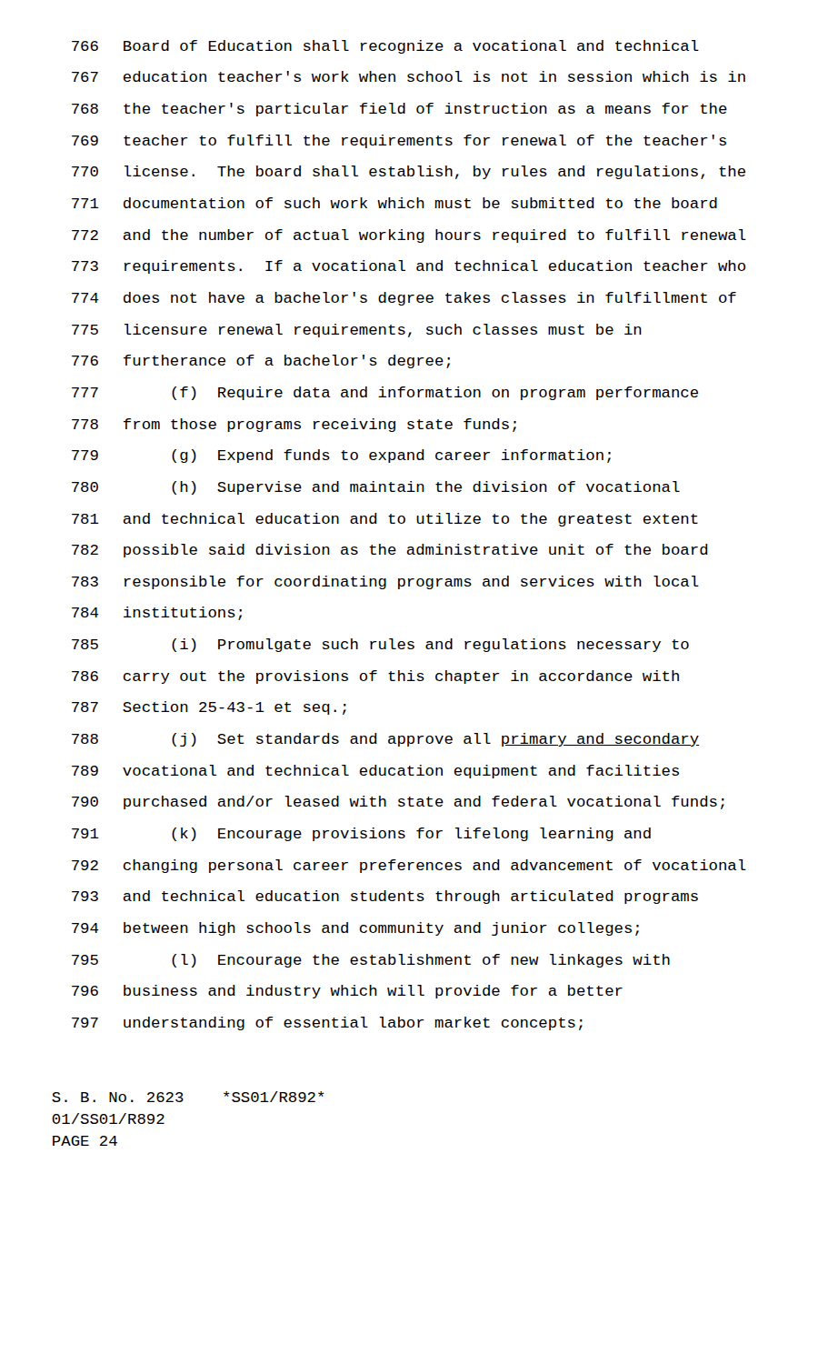Board of Education shall recognize a vocational and technical
education teacher's work when school is not in session which is in
the teacher's particular field of instruction as a means for the
teacher to fulfill the requirements for renewal of the teacher's
license. The board shall establish, by rules and regulations, the
documentation of such work which must be submitted to the board
and the number of actual working hours required to fulfill renewal
requirements. If a vocational and technical education teacher who
does not have a bachelor's degree takes classes in fulfillment of
licensure renewal requirements, such classes must be in
furtherance of a bachelor's degree;
(f) Require data and information on program performance
from those programs receiving state funds;
(g) Expend funds to expand career information;
(h) Supervise and maintain the division of vocational
and technical education and to utilize to the greatest extent
possible said division as the administrative unit of the board
responsible for coordinating programs and services with local
institutions;
(i) Promulgate such rules and regulations necessary to
carry out the provisions of this chapter in accordance with
Section 25-43-1 et seq.;
(j) Set standards and approve all primary and secondary
vocational and technical education equipment and facilities
purchased and/or leased with state and federal vocational funds;
(k) Encourage provisions for lifelong learning and
changing personal career preferences and advancement of vocational
and technical education students through articulated programs
between high schools and community and junior colleges;
(l) Encourage the establishment of new linkages with
business and industry which will provide for a better
understanding of essential labor market concepts;
S. B. No. 2623 *SS01/R892*
01/SS01/R892
PAGE 24